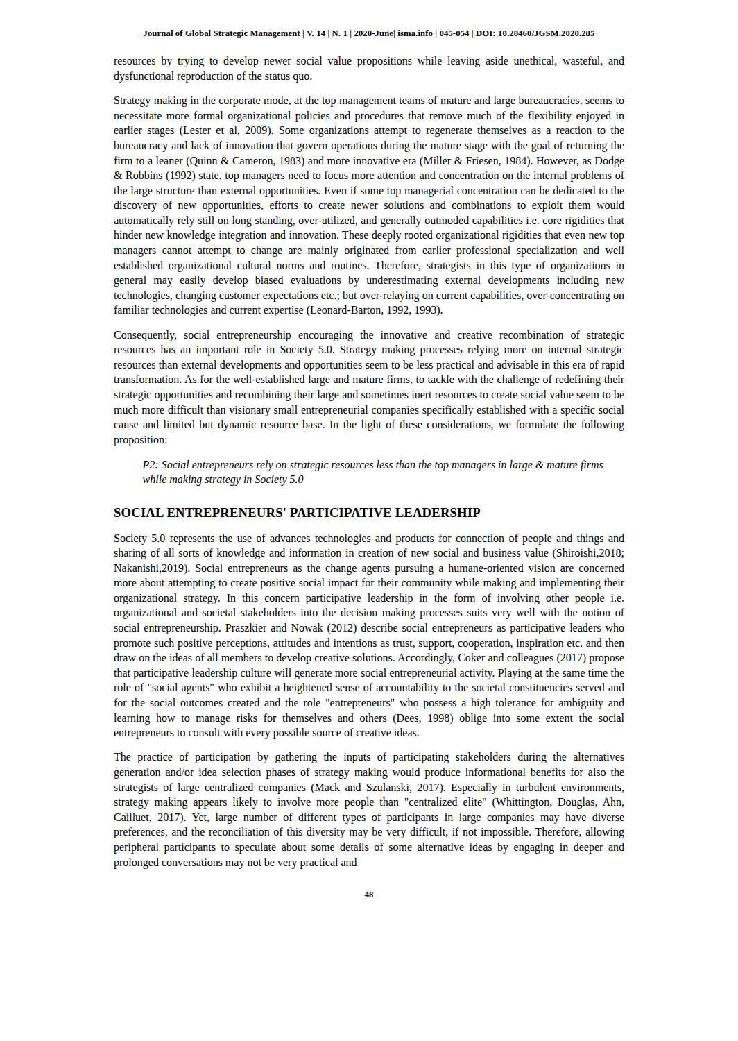Journal of Global Strategic Management | V. 14 | N. 1 | 2020-June| isma.info | 045-054 | DOI: 10.20460/JGSM.2020.285
resources by trying to develop newer social value propositions while leaving aside unethical, wasteful, and dysfunctional reproduction of the status quo.
Strategy making in the corporate mode, at the top management teams of mature and large bureaucracies, seems to necessitate more formal organizational policies and procedures that remove much of the flexibility enjoyed in earlier stages (Lester et al, 2009). Some organizations attempt to regenerate themselves as a reaction to the bureaucracy and lack of innovation that govern operations during the mature stage with the goal of returning the firm to a leaner (Quinn & Cameron, 1983) and more innovative era (Miller & Friesen, 1984). However, as Dodge & Robbins (1992) state, top managers need to focus more attention and concentration on the internal problems of the large structure than external opportunities. Even if some top managerial concentration can be dedicated to the discovery of new opportunities, efforts to create newer solutions and combinations to exploit them would automatically rely still on long standing, over-utilized, and generally outmoded capabilities i.e. core rigidities that hinder new knowledge integration and innovation. These deeply rooted organizational rigidities that even new top managers cannot attempt to change are mainly originated from earlier professional specialization and well established organizational cultural norms and routines. Therefore, strategists in this type of organizations in general may easily develop biased evaluations by underestimating external developments including new technologies, changing customer expectations etc.; but over-relaying on current capabilities, over-concentrating on familiar technologies and current expertise (Leonard-Barton, 1992, 1993).
Consequently, social entrepreneurship encouraging the innovative and creative recombination of strategic resources has an important role in Society 5.0. Strategy making processes relying more on internal strategic resources than external developments and opportunities seem to be less practical and advisable in this era of rapid transformation. As for the well-established large and mature firms, to tackle with the challenge of redefining their strategic opportunities and recombining their large and sometimes inert resources to create social value seem to be much more difficult than visionary small entrepreneurial companies specifically established with a specific social cause and limited but dynamic resource base. In the light of these considerations, we formulate the following proposition:
P2: Social entrepreneurs rely on strategic resources less than the top managers in large & mature firms while making strategy in Society 5.0
Social Entrepreneurs' Participative Leadership
Society 5.0 represents the use of advances technologies and products for connection of people and things and sharing of all sorts of knowledge and information in creation of new social and business value (Shiroishi,2018; Nakanishi,2019). Social entrepreneurs as the change agents pursuing a humane-oriented vision are concerned more about attempting to create positive social impact for their community while making and implementing their organizational strategy. In this concern participative leadership in the form of involving other people i.e. organizational and societal stakeholders into the decision making processes suits very well with the notion of social entrepreneurship. Praszkier and Nowak (2012) describe social entrepreneurs as participative leaders who promote such positive perceptions, attitudes and intentions as trust, support, cooperation, inspiration etc. and then draw on the ideas of all members to develop creative solutions. Accordingly, Coker and colleagues (2017) propose that participative leadership culture will generate more social entrepreneurial activity. Playing at the same time the role of "social agents" who exhibit a heightened sense of accountability to the societal constituencies served and for the social outcomes created and the role "entrepreneurs" who possess a high tolerance for ambiguity and learning how to manage risks for themselves and others (Dees, 1998) oblige into some extent the social entrepreneurs to consult with every possible source of creative ideas.
The practice of participation by gathering the inputs of participating stakeholders during the alternatives generation and/or idea selection phases of strategy making would produce informational benefits for also the strategists of large centralized companies (Mack and Szulanski, 2017). Especially in turbulent environments, strategy making appears likely to involve more people than "centralized elite" (Whittington, Douglas, Ahn, Cailluet, 2017). Yet, large number of different types of participants in large companies may have diverse preferences, and the reconciliation of this diversity may be very difficult, if not impossible. Therefore, allowing peripheral participants to speculate about some details of some alternative ideas by engaging in deeper and prolonged conversations may not be very practical and
48